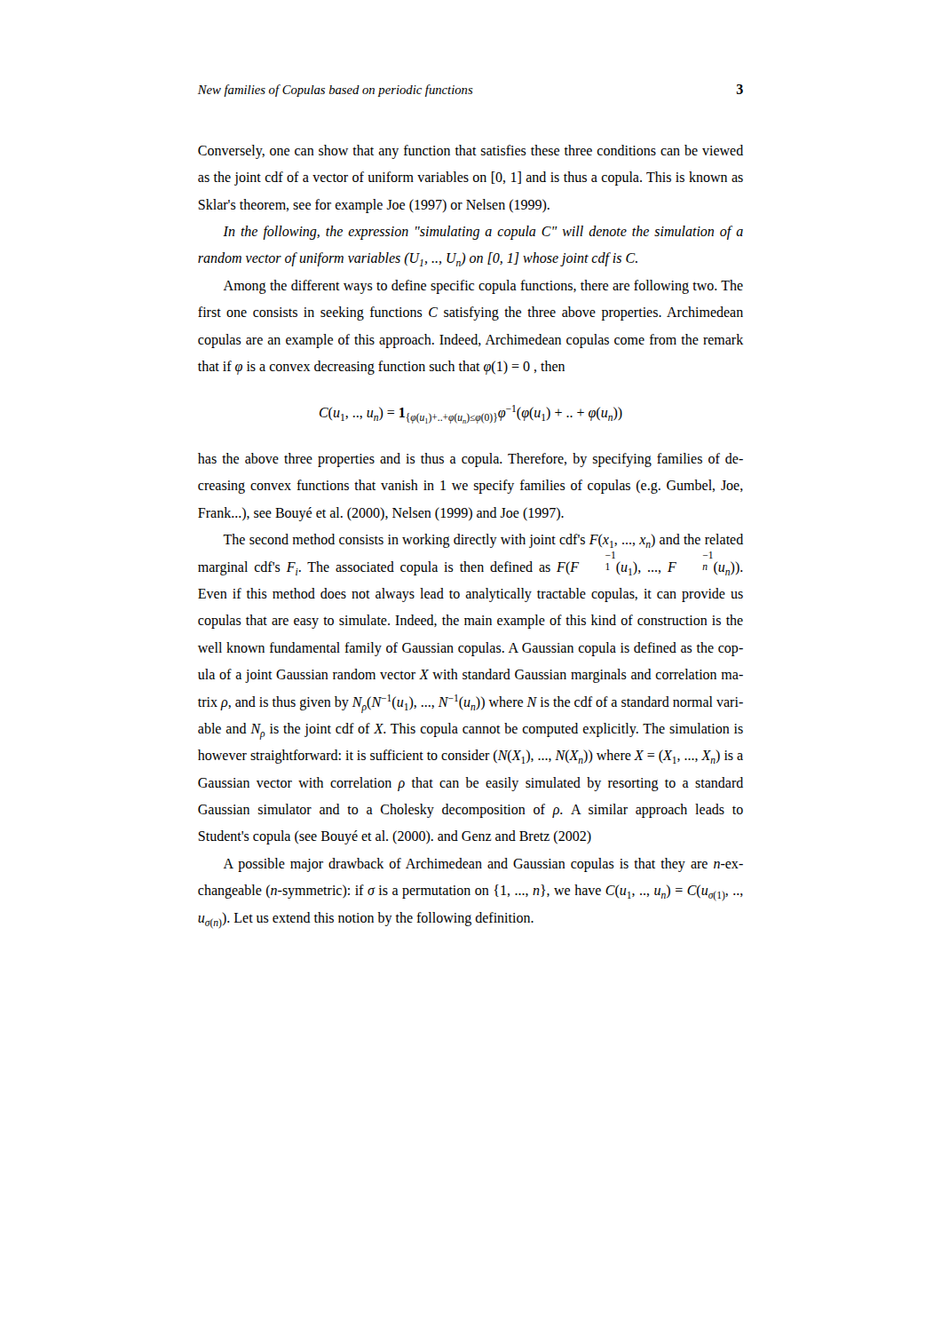New families of Copulas based on periodic functions 3
Conversely, one can show that any function that satisfies these three conditions can be viewed as the joint cdf of a vector of uniform variables on [0, 1] and is thus a copula. This is known as Sklar's theorem, see for example Joe (1997) or Nelsen (1999).
In the following, the expression "simulating a copula C" will denote the simulation of a random vector of uniform variables (U1, .., Un) on [0, 1] whose joint cdf is C.
Among the different ways to define specific copula functions, there are following two. The first one consists in seeking functions C satisfying the three above properties. Archimedean copulas are an example of this approach. Indeed, Archimedean copulas come from the remark that if φ is a convex decreasing function such that φ(1) = 0 , then
C(u1, .., un) = 1{φ(u1)+..+φ(un)≤φ(0)}φ−1(φ(u1) + .. + φ(un))
has the above three properties and is thus a copula. Therefore, by specifying families of decreasing convex functions that vanish in 1 we specify families of copulas (e.g. Gumbel, Joe, Frank...), see Bouyé et al. (2000), Nelsen (1999) and Joe (1997).
The second method consists in working directly with joint cdf's F(x1, ..., xn) and the related marginal cdf's Fi. The associated copula is then defined as F(F−11(u1), ..., F−1 n(un)). Even if this method does not always lead to analytically tractable copulas, it can provide us copulas that are easy to simulate. Indeed, the main example of this kind of construction is the well known fundamental family of Gaussian copulas. A Gaussian copula is defined as the copula of a joint Gaussian random vector X with standard Gaussian marginals and correlation matrix ρ, and is thus given by Nρ(N−1(u1), ..., N−1(un)) where N is the cdf of a standard normal variable and Nρ is the joint cdf of X. This copula cannot be computed explicitly. The simulation is however straightforward: it is sufficient to consider (N(X1), ..., N(Xn)) where X = (X1, ..., Xn) is a Gaussian vector with correlation ρ that can be easily simulated by resorting to a standard Gaussian simulator and to a Cholesky decomposition of ρ. A similar approach leads to Student's copula (see Bouyé et al. (2000). and Genz and Bretz (2002)
A possible major drawback of Archimedean and Gaussian copulas is that they are n-exchangeable (n-symmetric): if σ is a permutation on {1, ..., n}, we have C(u1, .., un) = C(uσ(1), .., uσ(n)). Let us extend this notion by the following definition.